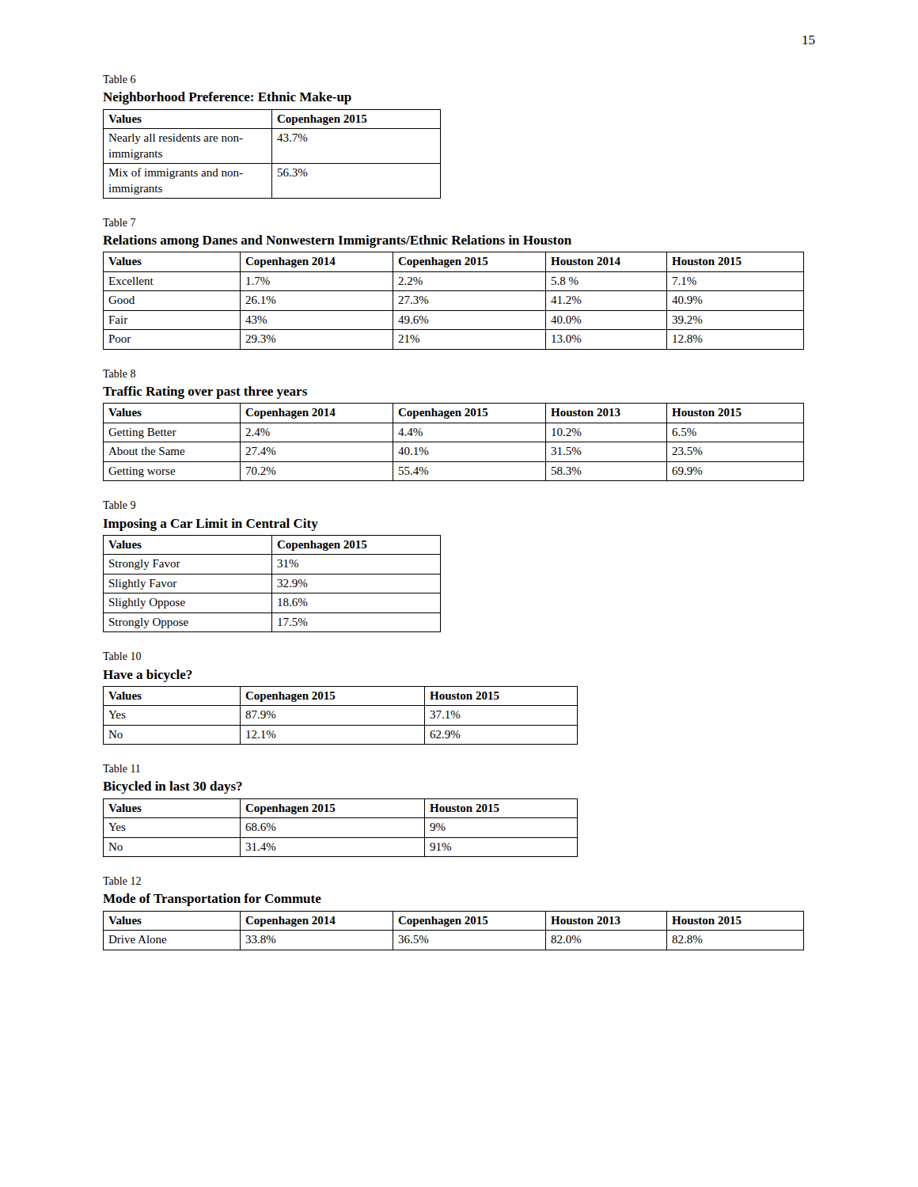15
Table 6
Neighborhood Preference: Ethnic Make-up
| Values | Copenhagen 2015 |
| --- | --- |
| Nearly all residents are non-immigrants | 43.7% |
| Mix of immigrants and non-immigrants | 56.3% |
Table 7
Relations among Danes and Nonwestern Immigrants/Ethnic Relations in Houston
| Values | Copenhagen 2014 | Copenhagen 2015 | Houston 2014 | Houston 2015 |
| --- | --- | --- | --- | --- |
| Excellent | 1.7% | 2.2% | 5.8 % | 7.1% |
| Good | 26.1% | 27.3% | 41.2% | 40.9% |
| Fair | 43% | 49.6% | 40.0% | 39.2% |
| Poor | 29.3% | 21% | 13.0% | 12.8% |
Table 8
Traffic Rating over past three years
| Values | Copenhagen 2014 | Copenhagen 2015 | Houston 2013 | Houston 2015 |
| --- | --- | --- | --- | --- |
| Getting Better | 2.4% | 4.4% | 10.2% | 6.5% |
| About the Same | 27.4% | 40.1% | 31.5% | 23.5% |
| Getting worse | 70.2% | 55.4% | 58.3% | 69.9% |
Table 9
Imposing a Car Limit in Central City
| Values | Copenhagen 2015 |
| --- | --- |
| Strongly Favor | 31% |
| Slightly Favor | 32.9% |
| Slightly Oppose | 18.6% |
| Strongly Oppose | 17.5% |
Table 10
Have a bicycle?
| Values | Copenhagen 2015 | Houston 2015 |
| --- | --- | --- |
| Yes | 87.9% | 37.1% |
| No | 12.1% | 62.9% |
Table 11
Bicycled in last 30 days?
| Values | Copenhagen 2015 | Houston 2015 |
| --- | --- | --- |
| Yes | 68.6% | 9% |
| No | 31.4% | 91% |
Table 12
Mode of Transportation for Commute
| Values | Copenhagen 2014 | Copenhagen 2015 | Houston 2013 | Houston 2015 |
| --- | --- | --- | --- | --- |
| Drive Alone | 33.8% | 36.5% | 82.0% | 82.8% |